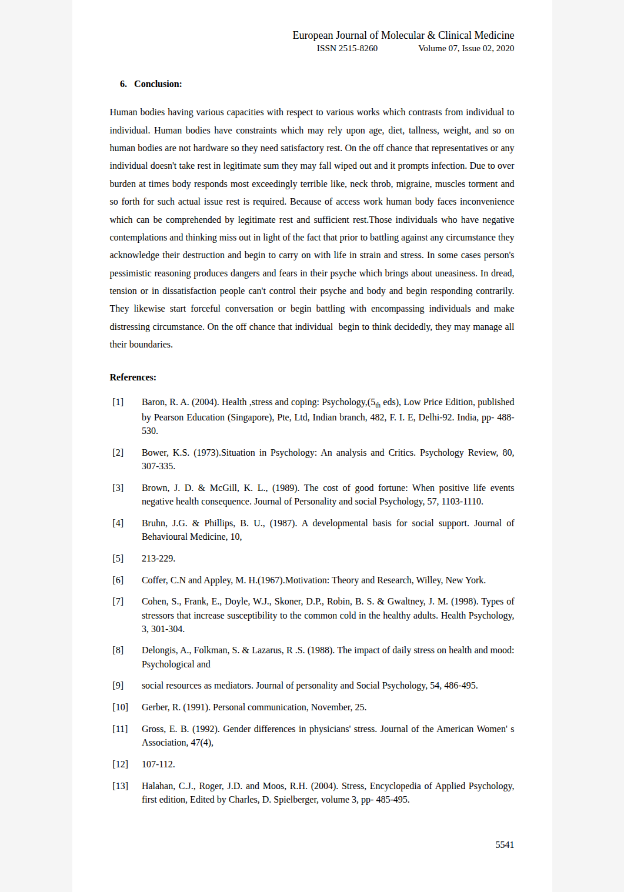European Journal of Molecular & Clinical Medicine ISSN 2515-8260 Volume 07, Issue 02, 2020
6. Conclusion:
Human bodies having various capacities with respect to various works which contrasts from individual to individual. Human bodies have constraints which may rely upon age, diet, tallness, weight, and so on human bodies are not hardware so they need satisfactory rest. On the off chance that representatives or any individual doesn't take rest in legitimate sum they may fall wiped out and it prompts infection. Due to over burden at times body responds most exceedingly terrible like, neck throb, migraine, muscles torment and so forth for such actual issue rest is required. Because of access work human body faces inconvenience which can be comprehended by legitimate rest and sufficient rest.Those individuals who have negative contemplations and thinking miss out in light of the fact that prior to battling against any circumstance they acknowledge their destruction and begin to carry on with life in strain and stress. In some cases person's pessimistic reasoning produces dangers and fears in their psyche which brings about uneasiness. In dread, tension or in dissatisfaction people can't control their psyche and body and begin responding contrarily. They likewise start forceful conversation or begin battling with encompassing individuals and make distressing circumstance. On the off chance that individual begin to think decidedly, they may manage all their boundaries.
References:
Baron, R. A. (2004). Health ,stress and coping: Psychology,(5th eds), Low Price Edition, published by Pearson Education (Singapore), Pte, Ltd, Indian branch, 482, F. I. E, Delhi-92. India, pp- 488-530.
Bower, K.S. (1973).Situation in Psychology: An analysis and Critics. Psychology Review, 80, 307-335.
Brown, J. D. & McGill, K. L., (1989). The cost of good fortune: When positive life events negative health consequence. Journal of Personality and social Psychology, 57, 1103-1110.
Bruhn, J.G. & Phillips, B. U., (1987). A developmental basis for social support. Journal of Behavioural Medicine, 10,
213-229.
Coffer, C.N and Appley, M. H.(1967).Motivation: Theory and Research, Willey, New York.
Cohen, S., Frank, E., Doyle, W.J., Skoner, D.P., Robin, B. S. & Gwaltney, J. M. (1998). Types of stressors that increase susceptibility to the common cold in the healthy adults. Health Psychology, 3, 301-304.
Delongis, A., Folkman, S. & Lazarus, R .S. (1988). The impact of daily stress on health and mood: Psychological and
social resources as mediators. Journal of personality and Social Psychology, 54, 486-495.
Gerber, R. (1991). Personal communication, November, 25.
Gross, E. B. (1992). Gender differences in physicians' stress. Journal of the American Women' s Association, 47(4),
107-112.
Halahan, C.J., Roger, J.D. and Moos, R.H. (2004). Stress, Encyclopedia of Applied Psychology, first edition, Edited by Charles, D. Spielberger, volume 3, pp- 485-495.
5541